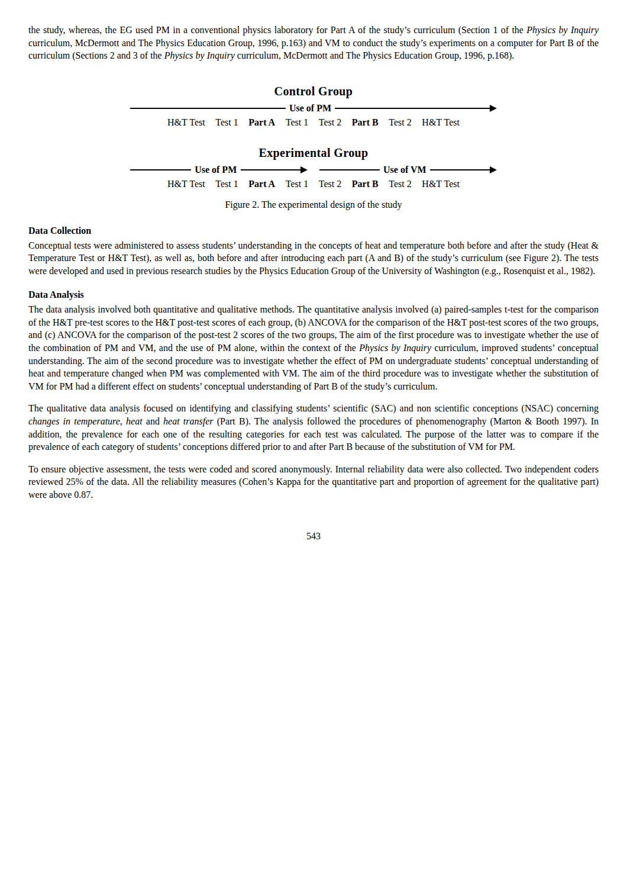the study, whereas, the EG used PM in a conventional physics laboratory for Part A of the study’s curriculum (Section 1 of the Physics by Inquiry curriculum, McDermott and The Physics Education Group, 1996, p.163) and VM to conduct the study’s experiments on a computer for Part B of the curriculum (Sections 2 and 3 of the Physics by Inquiry curriculum, McDermott and The Physics Education Group, 1996, p.168).
Control Group
Use of PM
H&T Test Test 1 Part A Test 1 Test 2 Part B Test 2 H&T Test
Experimental Group
Use of PM
Use of VM
H&T Test Test 1 Part A Test 1 Test 2 Part B Test 2 H&T Test
Figure 2. The experimental design of the study
Data Collection
Conceptual tests were administered to assess students’ understanding in the concepts of heat and temperature both before and after the study (Heat & Temperature Test or H&T Test), as well as, both before and after introducing each part (A and B) of the study’s curriculum (see Figure 2). The tests were developed and used in previous research studies by the Physics Education Group of the University of Washington (e.g., Rosenquist et al., 1982).
Data Analysis
The data analysis involved both quantitative and qualitative methods. The quantitative analysis involved (a) paired-samples t-test for the comparison of the H&T pre-test scores to the H&T post-test scores of each group, (b) ANCOVA for the comparison of the H&T post-test scores of the two groups, and (c) ANCOVA for the comparison of the post-test 2 scores of the two groups, The aim of the first procedure was to investigate whether the use of the combination of PM and VM, and the use of PM alone, within the context of the Physics by Inquiry curriculum, improved students’ conceptual understanding. The aim of the second procedure was to investigate whether the effect of PM on undergraduate students’ conceptual understanding of heat and temperature changed when PM was complemented with VM. The aim of the third procedure was to investigate whether the substitution of VM for PM had a different effect on students’ conceptual understanding of Part B of the study’s curriculum.
The qualitative data analysis focused on identifying and classifying students’ scientific (SAC) and non scientific conceptions (NSAC) concerning changes in temperature, heat and heat transfer (Part B). The analysis followed the procedures of phenomenography (Marton & Booth 1997). In addition, the prevalence for each one of the resulting categories for each test was calculated. The purpose of the latter was to compare if the prevalence of each category of students’ conceptions differed prior to and after Part B because of the substitution of VM for PM.
To ensure objective assessment, the tests were coded and scored anonymously. Internal reliability data were also collected. Two independent coders reviewed 25% of the data. All the reliability measures (Cohen’s Kappa for the quantitative part and proportion of agreement for the qualitative part) were above 0.87.
543